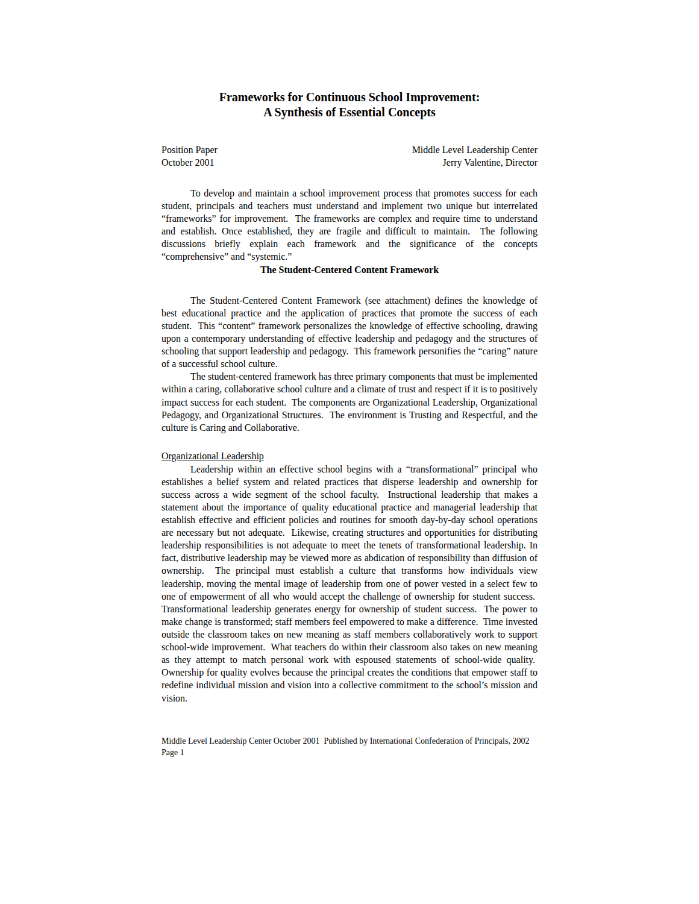Frameworks for Continuous School Improvement:
A Synthesis of Essential Concepts
Position Paper Middle Level Leadership Center
October 2001 Jerry Valentine, Director
To develop and maintain a school improvement process that promotes success for each student, principals and teachers must understand and implement two unique but interrelated “frameworks” for improvement. The frameworks are complex and require time to understand and establish. Once established, they are fragile and difficult to maintain. The following discussions briefly explain each framework and the significance of the concepts “comprehensive” and “systemic.”
The Student-Centered Content Framework
The Student-Centered Content Framework (see attachment) defines the knowledge of best educational practice and the application of practices that promote the success of each student. This “content” framework personalizes the knowledge of effective schooling, drawing upon a contemporary understanding of effective leadership and pedagogy and the structures of schooling that support leadership and pedagogy. This framework personifies the “caring” nature of a successful school culture.
The student-centered framework has three primary components that must be implemented within a caring, collaborative school culture and a climate of trust and respect if it is to positively impact success for each student. The components are Organizational Leadership, Organizational Pedagogy, and Organizational Structures. The environment is Trusting and Respectful, and the culture is Caring and Collaborative.
Organizational Leadership
Leadership within an effective school begins with a “transformational” principal who establishes a belief system and related practices that disperse leadership and ownership for success across a wide segment of the school faculty. Instructional leadership that makes a statement about the importance of quality educational practice and managerial leadership that establish effective and efficient policies and routines for smooth day-by-day school operations are necessary but not adequate. Likewise, creating structures and opportunities for distributing leadership responsibilities is not adequate to meet the tenets of transformational leadership. In fact, distributive leadership may be viewed more as abdication of responsibility than diffusion of ownership. The principal must establish a culture that transforms how individuals view leadership, moving the mental image of leadership from one of power vested in a select few to one of empowerment of all who would accept the challenge of ownership for student success. Transformational leadership generates energy for ownership of student success. The power to make change is transformed; staff members feel empowered to make a difference. Time invested outside the classroom takes on new meaning as staff members collaboratively work to support school-wide improvement. What teachers do within their classroom also takes on new meaning as they attempt to match personal work with espoused statements of school-wide quality. Ownership for quality evolves because the principal creates the conditions that empower staff to redefine individual mission and vision into a collective commitment to the school’s mission and vision.
Middle Level Leadership Center October 2001 Published by International Confederation of Principals, 2002 Page 1